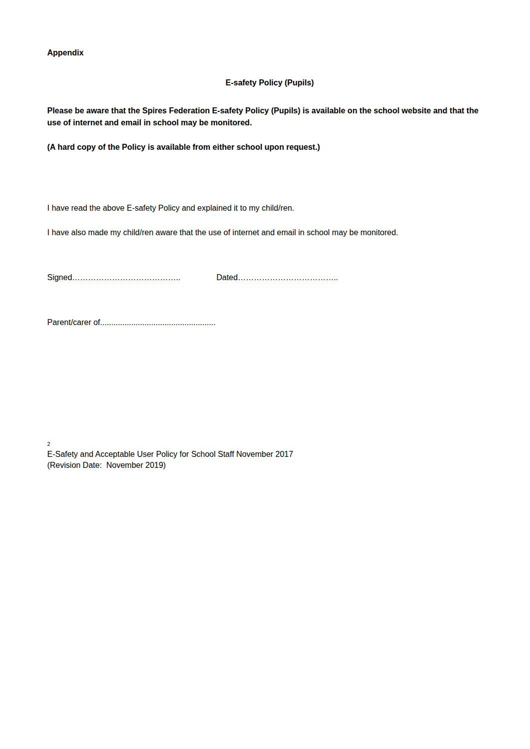Appendix
E-safety Policy (Pupils)
Please be aware that the Spires Federation E-safety Policy (Pupils) is available on the school website and that the use of internet and email in school may be monitored.
(A hard copy of the Policy is available from either school upon request.)
I have read the above E-safety Policy and explained it to my child/ren.
I have also made my child/ren aware that the use of internet and email in school may be monitored.
Signed………………………………….. Dated………………………………..
Parent/carer of....................................................
2
E-Safety and Acceptable User Policy for School Staff November 2017
(Revision Date: November 2019)